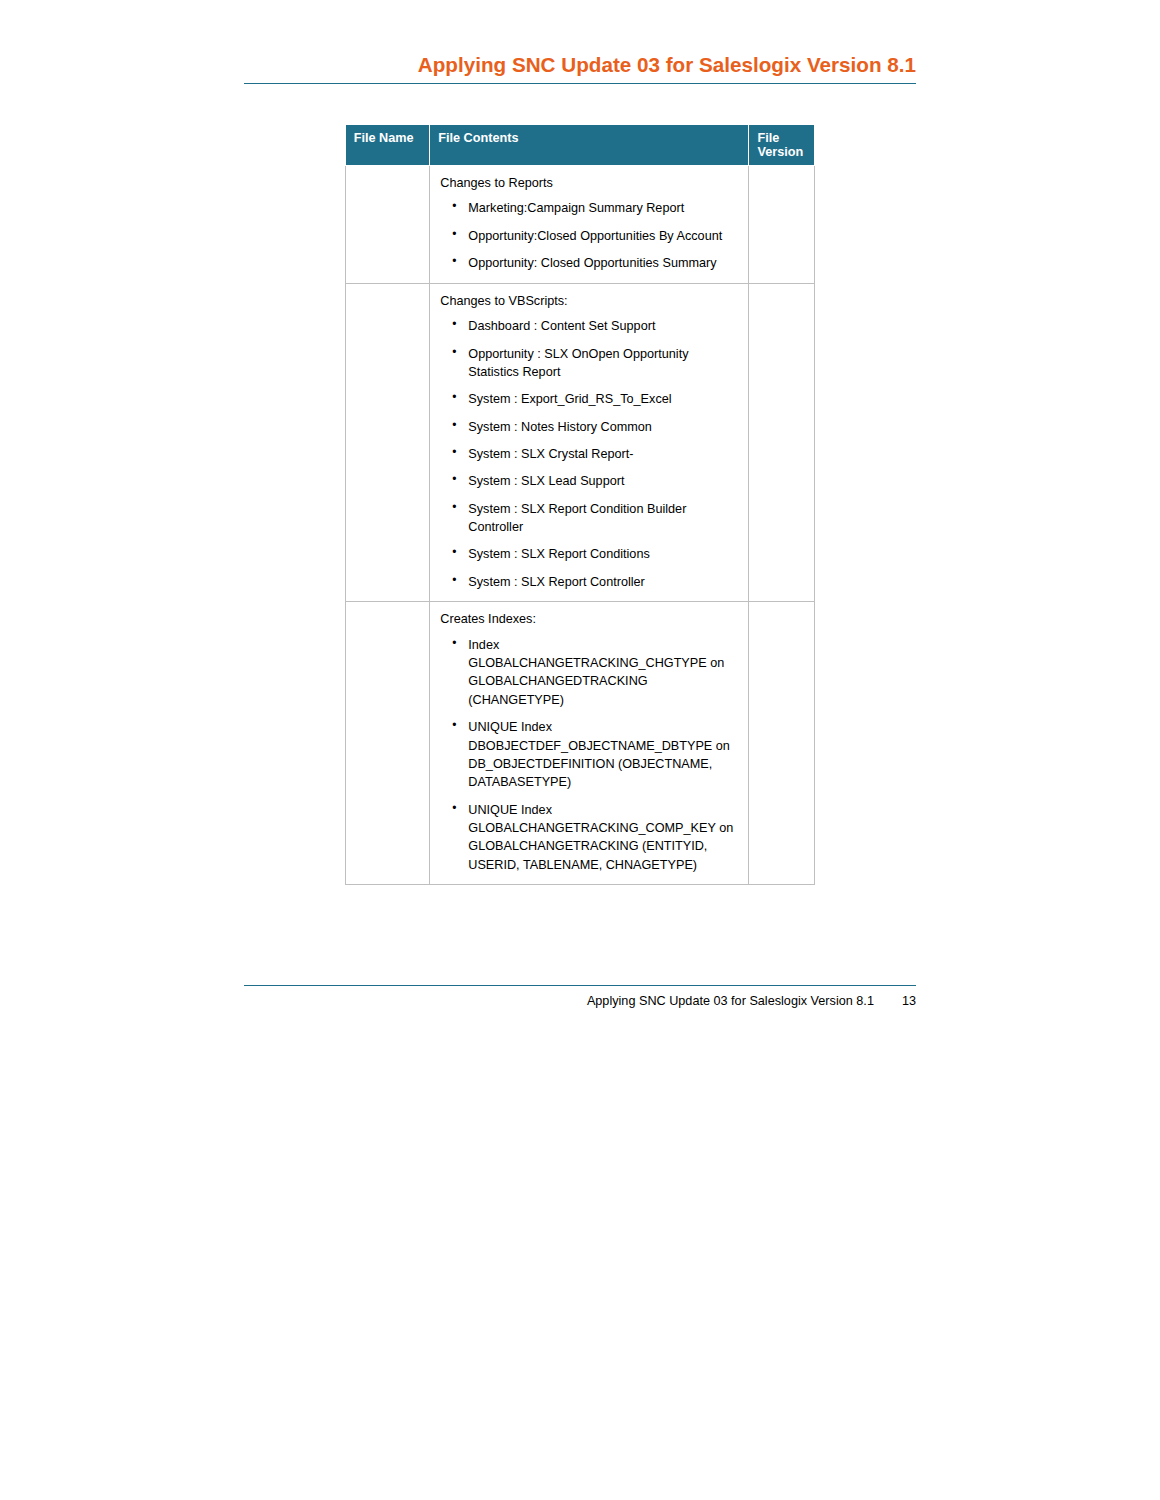Applying SNC Update 03 for Saleslogix Version 8.1
| File Name | File Contents | File Version |
| --- | --- | --- |
| | Changes to Reports Marketing:Campaign Summary Report Opportunity:Closed Opportunities By Account Opportunity: Closed Opportunities Summary | |
| | Changes to VBScripts: Dashboard : Content Set Support Opportunity : SLX OnOpen Opportunity Statistics Report System : Export_Grid_RS_To_Excel System : Notes History Common System : SLX Crystal Report- System : SLX Lead Support System : SLX Report Condition Builder Controller System : SLX Report Conditions System : SLX Report Controller | |
| | Creates Indexes: Index GLOBALCHANGETRACKING_CHGTYPE on GLOBALCHANGEDTRACKING (CHANGETYPE) UNIQUE Index DBOBJECTDEF_OBJECTNAME_DBTYPE on DB_OBJECTDEFINITION (OBJECTNAME, DATABASETYPE) UNIQUE Index GLOBALCHANGETRACKING_COMP_KEY on GLOBALCHANGETRACKING (ENTITYID, USERID, TABLENAME, CHNAGETYPE) | |
Applying SNC Update 03 for Saleslogix Version 8.113